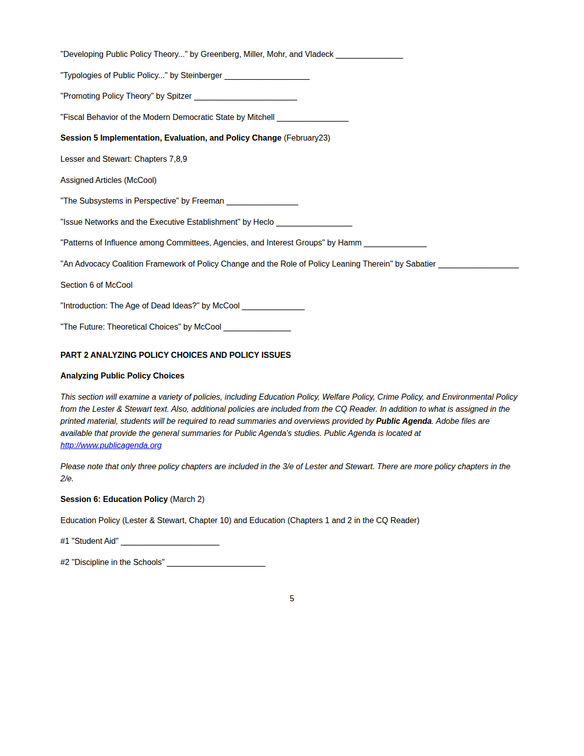"Developing Public Policy Theory..." by Greenberg, Miller, Mohr, and Vladeck _______________
"Typologies of Public Policy..." by Steinberger ___________________
"Promoting Policy Theory" by Spitzer _______________________
"Fiscal Behavior of the Modern Democratic State by Mitchell ________________
Session 5 Implementation, Evaluation, and Policy Change (February23)
Lesser and Stewart: Chapters 7,8,9
Assigned Articles (McCool)
"The Subsystems in Perspective" by Freeman ________________
"Issue Networks and the Executive Establishment" by Heclo _________________
"Patterns of Influence among Committees, Agencies, and Interest Groups" by Hamm ______________
"An Advocacy Coalition Framework of Policy Change and the Role of Policy Leaning Therein" by Sabatier __________________
Section 6 of McCool
"Introduction: The Age of Dead Ideas?" by McCool ______________
"The Future: Theoretical Choices" by McCool _______________
PART 2 ANALYZING POLICY CHOICES AND POLICY ISSUES
Analyzing Public Policy Choices
This section will examine a variety of policies, including Education Policy, Welfare Policy, Crime Policy, and Environmental Policy from the Lester & Stewart text. Also, additional policies are included from the CQ Reader. In addition to what is assigned in the printed material, students will be required to read summaries and overviews provided by Public Agenda. Adobe files are available that provide the general summaries for Public Agenda's studies. Public Agenda is located at http://www.publicagenda.org
Please note that only three policy chapters are included in the 3/e of Lester and Stewart. There are more policy chapters in the 2/e.
Session 6: Education Policy (March 2)
Education Policy (Lester & Stewart, Chapter 10) and Education (Chapters 1 and 2 in the CQ Reader)
#1 "Student Aid" ______________________
#2 "Discipline in the Schools" ______________________
5